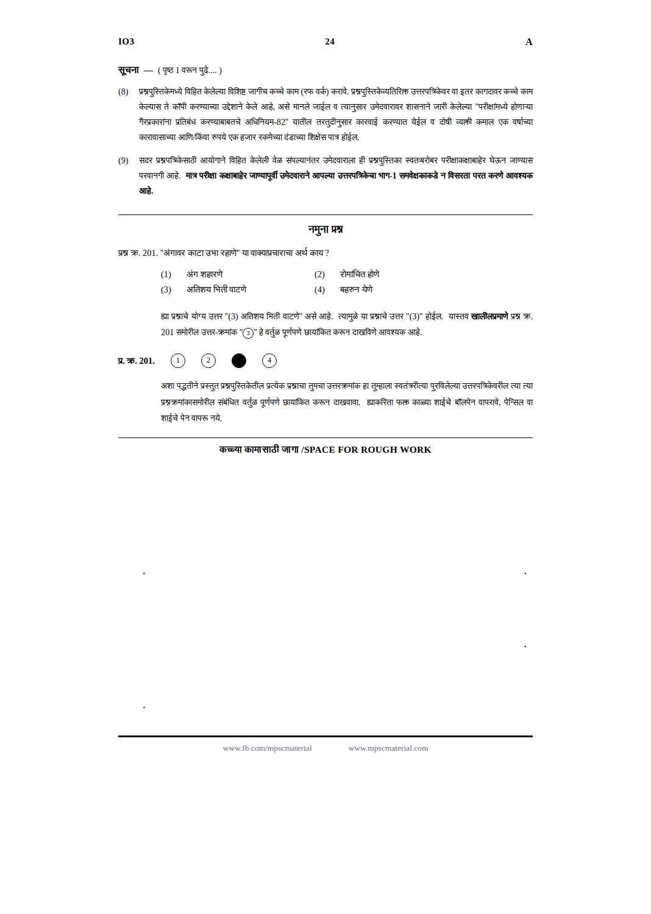IO3
24
A
सूचना — ( पृष्ठ 1 वरून पुढे.... )
(8) प्रश्नपुस्तिकेमध्ये विहित केलेल्या विशिष्ट जागीच कच्चे काम (रफ वर्क) करावे. प्रश्नपुस्तिकेव्यतिरिक्त उत्तरपत्रिकेवर वा इतर कागदावर कच्चे काम केल्यास ते कॉपी करण्याच्या उद्देशाने केले आहे, असे मानले जाईल व त्यानुसार उमेदवारावर शासनाने जारी केलेल्या ''परीक्षांमध्ये होणाऱ्या गैरप्रकारांना प्रतिबंध करण्याबाबतचे अधिनियम-82'' यातील तरतुदीनुसार कारवाई करण्यात येईल व दोषी व्यक्ती कमाल एक वर्षाच्या कारावासाच्या आणि/किंवा रुपये एक हजार रकमेच्या दंडाच्या शिक्षेस पात्र होईल.
(9) सदर प्रश्नपत्रिकेसाठी आयोगाने विहित केलेली वेळ संपल्यानंतर उमेदवाराला ही प्रश्नपुस्तिका स्वतःबरोबर परीक्षाकक्षाबाहेर घेऊन जाण्यास परवानगी आहे. मात्र परीक्षा कक्षाबाहेर जाण्यापूर्वी उमेदवाराने आपल्या उत्तरपत्रिकेचा भाग-1 समवेक्षकाकडे न विसरता परत करणे आवश्यक आहे.
नमुना प्रश्न
प्रश्न क्र. 201. ''अंगावर काटा उभा रहाणे'' या वाक्याप्रचाराचा अर्थ काय ?
| (1) | अंग शहारणे | (2) | रोमांचित होणे |
| (3) | अतिशय भिती वाटणे | (4) | बहरुन येणे |
ह्या प्रश्नाचे योग्य उत्तर ''(3) अतिशय भिती वाटणे'' असे आहे. त्यामुळे या प्रश्नाचे उत्तर ''(3)'' होईल. यास्तव खालीलप्रमाणे प्रश्न क्र. 201 समोरील उत्तर-क्रमांक ''3'' हे वर्तुळ पूर्णपणे छायांकित करून दाखविणे आवश्यक आहे.
प्र. क्र. 201.
1 2 3 4
अशा पद्धतीने प्रस्तुत प्रश्नपुस्तिकेतील प्रत्येक प्रश्नाचा तुमचा उत्तरक्रमांक हा तुम्हाला स्वतंत्ररीत्या पुरविलेल्या उत्तरपत्रिकेवरील त्या त्या प्रश्नक्रमांकासमोरील संबंधित वर्तुळ पूर्णपणे छायांकित करून दाखवावा. ह्याकरिता फक्त काळ्या शाईचे बॉलपेन वापरावे, पेन्सिल वा शाईचे पेन वापरू नये.
कच्च्या कामासाठी जागा /SPACE FOR ROUGH WORK
. . . .
www.fb.com/mpscmaterial www.mpscmaterial.com